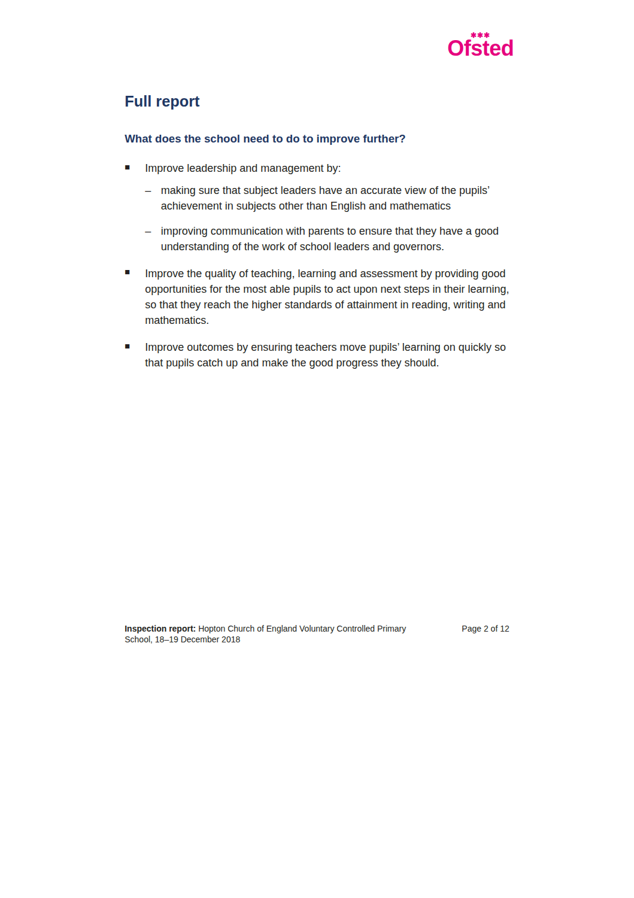✱✱✱
Ofsted
Full report
What does the school need to do to improve further?
Improve leadership and management by:
making sure that subject leaders have an accurate view of the pupils’ achievement in subjects other than English and mathematics
improving communication with parents to ensure that they have a good understanding of the work of school leaders and governors.
Improve the quality of teaching, learning and assessment by providing good opportunities for the most able pupils to act upon next steps in their learning, so that they reach the higher standards of attainment in reading, writing and mathematics.
Improve outcomes by ensuring teachers move pupils’ learning on quickly so that pupils catch up and make the good progress they should.
Inspection report: Hopton Church of England Voluntary Controlled Primary School, 18–19 December 2018
Page 2 of 12